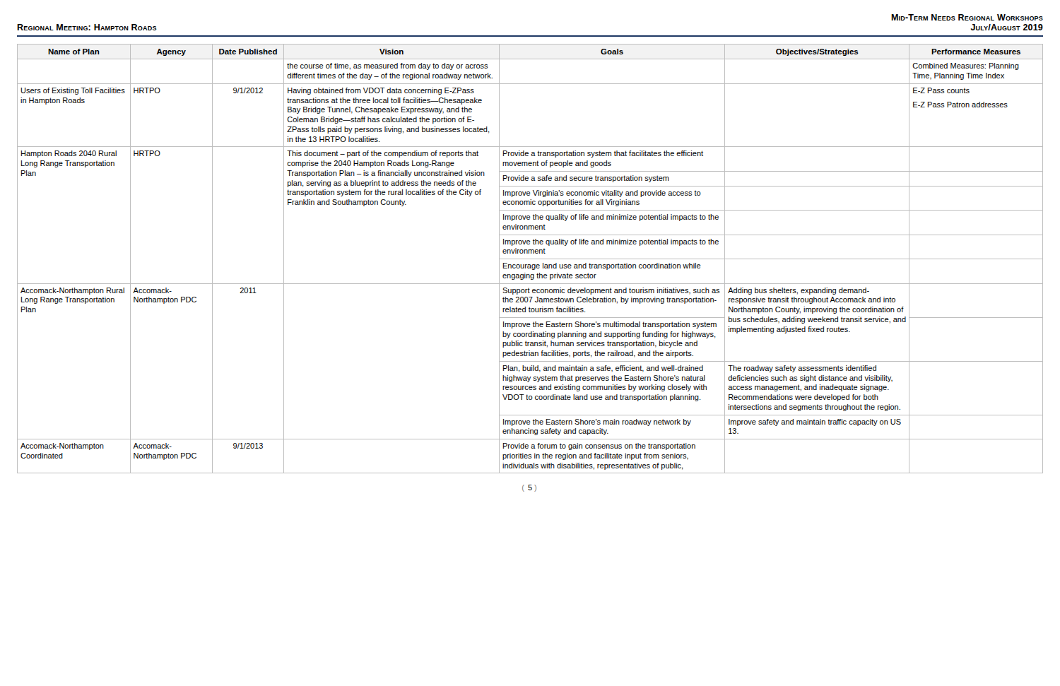Mid-Term Needs Regional Workshops
Regional Meeting: Hampton Roads July/August 2019
| Name of Plan | Agency | Date Published | Vision | Goals | Objectives/Strategies | Performance Measures |
| --- | --- | --- | --- | --- | --- | --- |
| | | | the course of time, as measured from day to day or across different times of the day – of the regional roadway network. | | | Combined Measures: Planning Time, Planning Time Index |
| Users of Existing Toll Facilities in Hampton Roads | HRTPO | 9/1/2012 | Having obtained from VDOT data concerning E-ZPass transactions at the three local toll facilities—Chesapeake Bay Bridge Tunnel, Chesapeake Expressway, and the Coleman Bridge—staff has calculated the portion of E-ZPass tolls paid by persons living, and businesses located, in the 13 HRTPO localities. | | | E-Z Pass counts E-Z Pass Patron addresses |
| Hampton Roads 2040 Rural Long Range Transportation Plan | HRTPO | | This document – part of the compendium of reports that comprise the 2040 Hampton Roads Long-Range Transportation Plan – is a financially unconstrained vision plan, serving as a blueprint to address the needs of the transportation system for the rural localities of the City of Franklin and Southampton County. | Provide a transportation system that facilitates the efficient movement of people and goods | | |
| Provide a safe and secure transportation system | | |
| Improve Virginia's economic vitality and provide access to economic opportunities for all Virginians | | |
| Improve the quality of life and minimize potential impacts to the environment | | |
| Improve the quality of life and minimize potential impacts to the environment | | |
| Encourage land use and transportation coordination while engaging the private sector | | |
| Accomack-Northampton Rural Long Range Transportation Plan | Accomack-Northampton PDC | 2011 | | Support economic development and tourism initiatives, such as the 2007 Jamestown Celebration, by improving transportation-related tourism facilities. | Adding bus shelters, expanding demand-responsive transit throughout Accomack and into Northampton County, improving the coordination of bus schedules, adding weekend transit service, and implementing adjusted fixed routes. | |
| Improve the Eastern Shore's multimodal transportation system by coordinating planning and supporting funding for highways, public transit, human services transportation, bicycle and pedestrian facilities, ports, the railroad, and the airports. | |
| Plan, build, and maintain a safe, efficient, and well-drained highway system that preserves the Eastern Shore's natural resources and existing communities by working closely with VDOT to coordinate land use and transportation planning. | The roadway safety assessments identified deficiencies such as sight distance and visibility, access management, and inadequate signage. Recommendations were developed for both intersections and segments throughout the region. | |
| Improve the Eastern Shore's main roadway network by enhancing safety and capacity. | Improve safety and maintain traffic capacity on US 13. | |
| Accomack-Northampton Coordinated | Accomack-Northampton PDC | 9/1/2013 | | Provide a forum to gain consensus on the transportation priorities in the region and facilitate input from seniors, individuals with disabilities, representatives of public, | | |
( 5 )